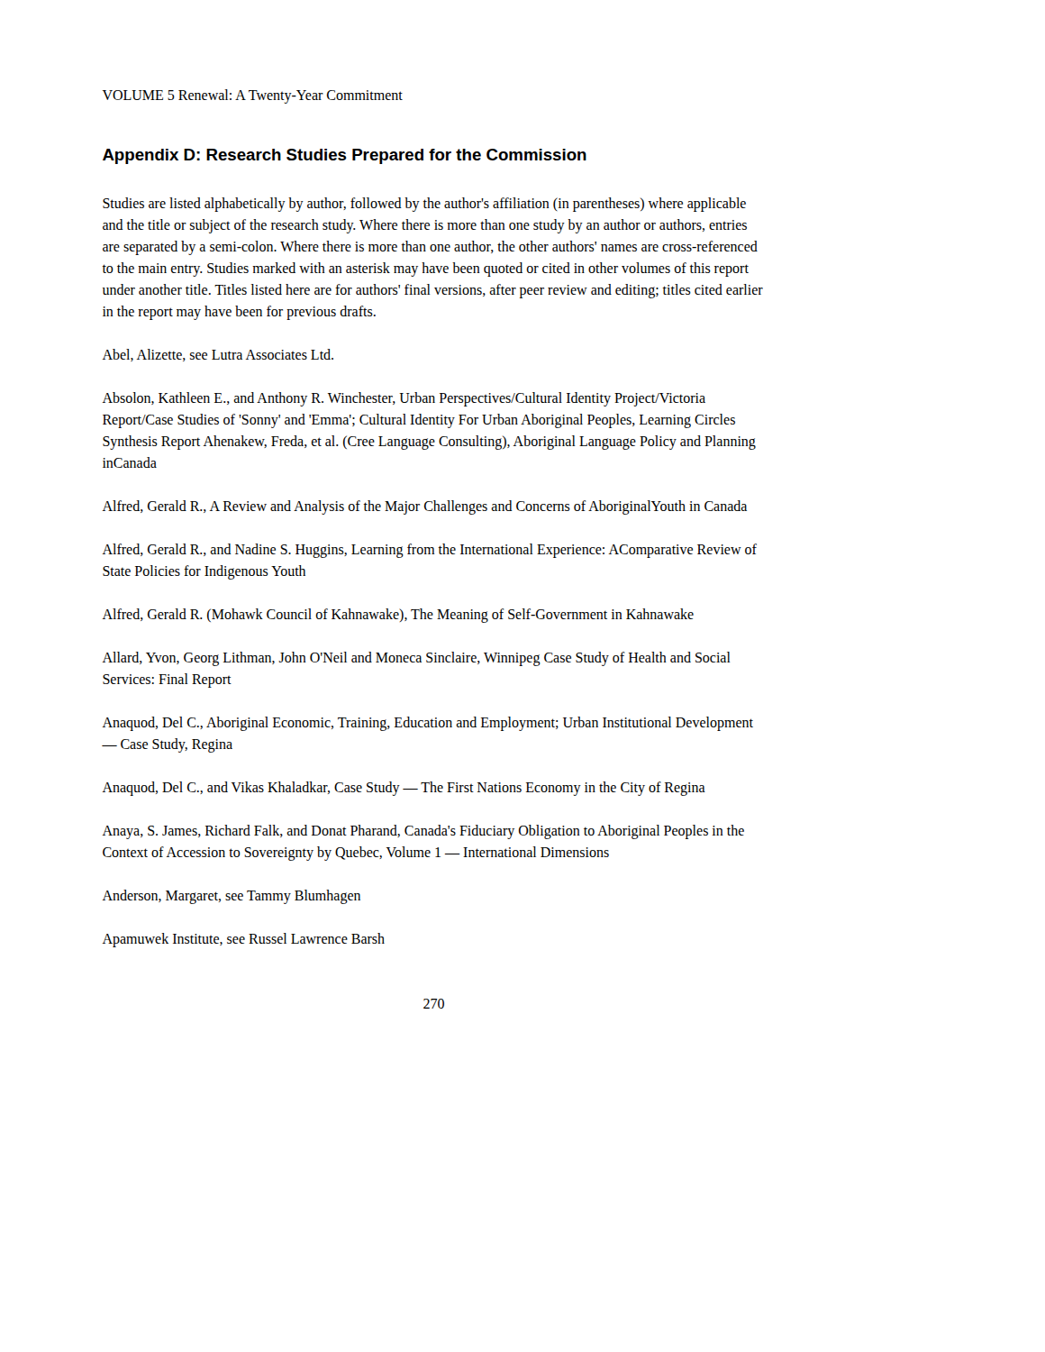VOLUME 5 Renewal: A Twenty-Year Commitment
Appendix D: Research Studies Prepared for the Commission
Studies are listed alphabetically by author, followed by the author's affiliation (in parentheses) where applicable and the title or subject of the research study. Where there is more than one study by an author or authors, entries are separated by a semi-colon. Where there is more than one author, the other authors' names are cross-referenced to the main entry. Studies marked with an asterisk may have been quoted or cited in other volumes of this report under another title. Titles listed here are for authors' final versions, after peer review and editing; titles cited earlier in the report may have been for previous drafts.
Abel, Alizette, see Lutra Associates Ltd.
Absolon, Kathleen E., and Anthony R. Winchester, Urban Perspectives/Cultural Identity Project/Victoria Report/Case Studies of 'Sonny' and 'Emma'; Cultural Identity For Urban Aboriginal Peoples, Learning Circles Synthesis Report Ahenakew, Freda, et al. (Cree Language Consulting), Aboriginal Language Policy and Planning inCanada
Alfred, Gerald R., A Review and Analysis of the Major Challenges and Concerns of AboriginalYouth in Canada
Alfred, Gerald R., and Nadine S. Huggins, Learning from the International Experience: AComparative Review of State Policies for Indigenous Youth
Alfred, Gerald R. (Mohawk Council of Kahnawake), The Meaning of Self-Government in Kahnawake
Allard, Yvon, Georg Lithman, John O'Neil and Moneca Sinclaire, Winnipeg Case Study of Health and Social Services: Final Report
Anaquod, Del C., Aboriginal Economic, Training, Education and Employment; Urban Institutional Development — Case Study, Regina
Anaquod, Del C., and Vikas Khaladkar, Case Study — The First Nations Economy in the City of Regina
Anaya, S. James, Richard Falk, and Donat Pharand, Canada's Fiduciary Obligation to Aboriginal Peoples in the Context of Accession to Sovereignty by Quebec, Volume 1 — International Dimensions
Anderson, Margaret, see Tammy Blumhagen
Apamuwek Institute, see Russel Lawrence Barsh
270